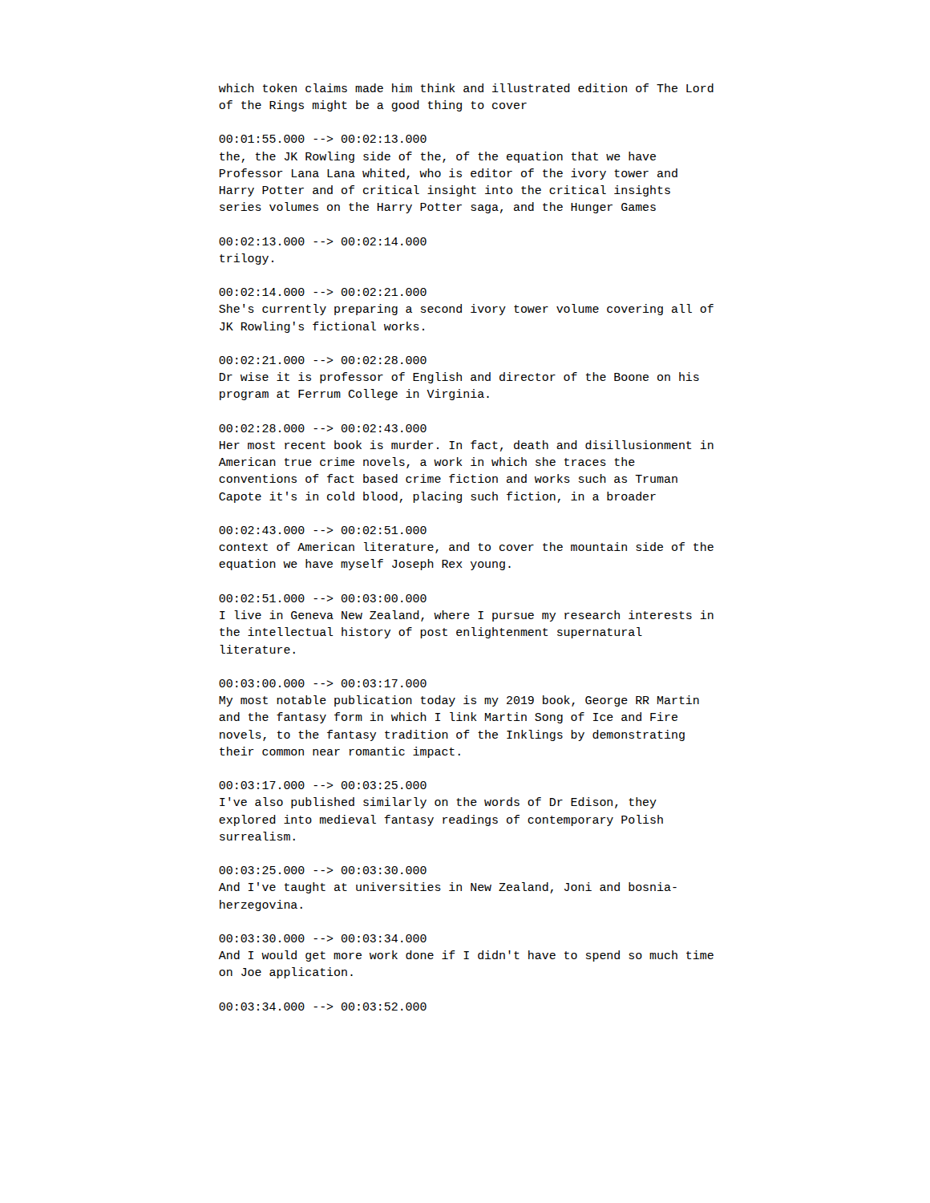which token claims made him think and illustrated edition of The Lord of the Rings might be a good thing to cover
00:01:55.000 --> 00:02:13.000the, the JK Rowling side of the, of the equation that we have Professor Lana Lana whited, who is editor of the ivory tower and Harry Potter and of critical insight into the critical insights series volumes on the Harry Potter saga, and the Hunger Games
00:02:13.000 --> 00:02:14.000trilogy.
00:02:14.000 --> 00:02:21.000 She's currently preparing a second ivory tower volume covering all of JK Rowling's fictional works.
00:02:21.000 --> 00:02:28.000 Dr wise it is professor of English and director of the Boone on his program at Ferrum College in Virginia.
00:02:28.000 --> 00:02:43.000 Her most recent book is murder. In fact, death and disillusionment in American true crime novels, a work in which she traces the conventions of fact based crime fiction and works such as Truman Capote it's in cold blood, placing such fiction, in a broader
00:02:43.000 --> 00:02:51.000context of American literature, and to cover the mountain side of the equation we have myself Joseph Rex young.
00:02:51.000 --> 00:03:00.000 I live in Geneva New Zealand, where I pursue my research interests in the intellectual history of post enlightenment supernatural literature.
00:03:00.000 --> 00:03:17.000 My most notable publication today is my 2019 book, George RR Martin and the fantasy form in which I link Martin Song of Ice and Fire novels, to the fantasy tradition of the Inklings by demonstrating their common near romantic impact.
00:03:17.000 --> 00:03:25.000 I've also published similarly on the words of Dr Edison, they explored into medieval fantasy readings of contemporary Polish surrealism.
00:03:25.000 --> 00:03:30.000 And I've taught at universities in New Zealand, Joni and bosnia-herzegovina.
00:03:30.000 --> 00:03:34.000 And I would get more work done if I didn't have to spend so much time on Joe application.
00:03:34.000 --> 00:03:52.000